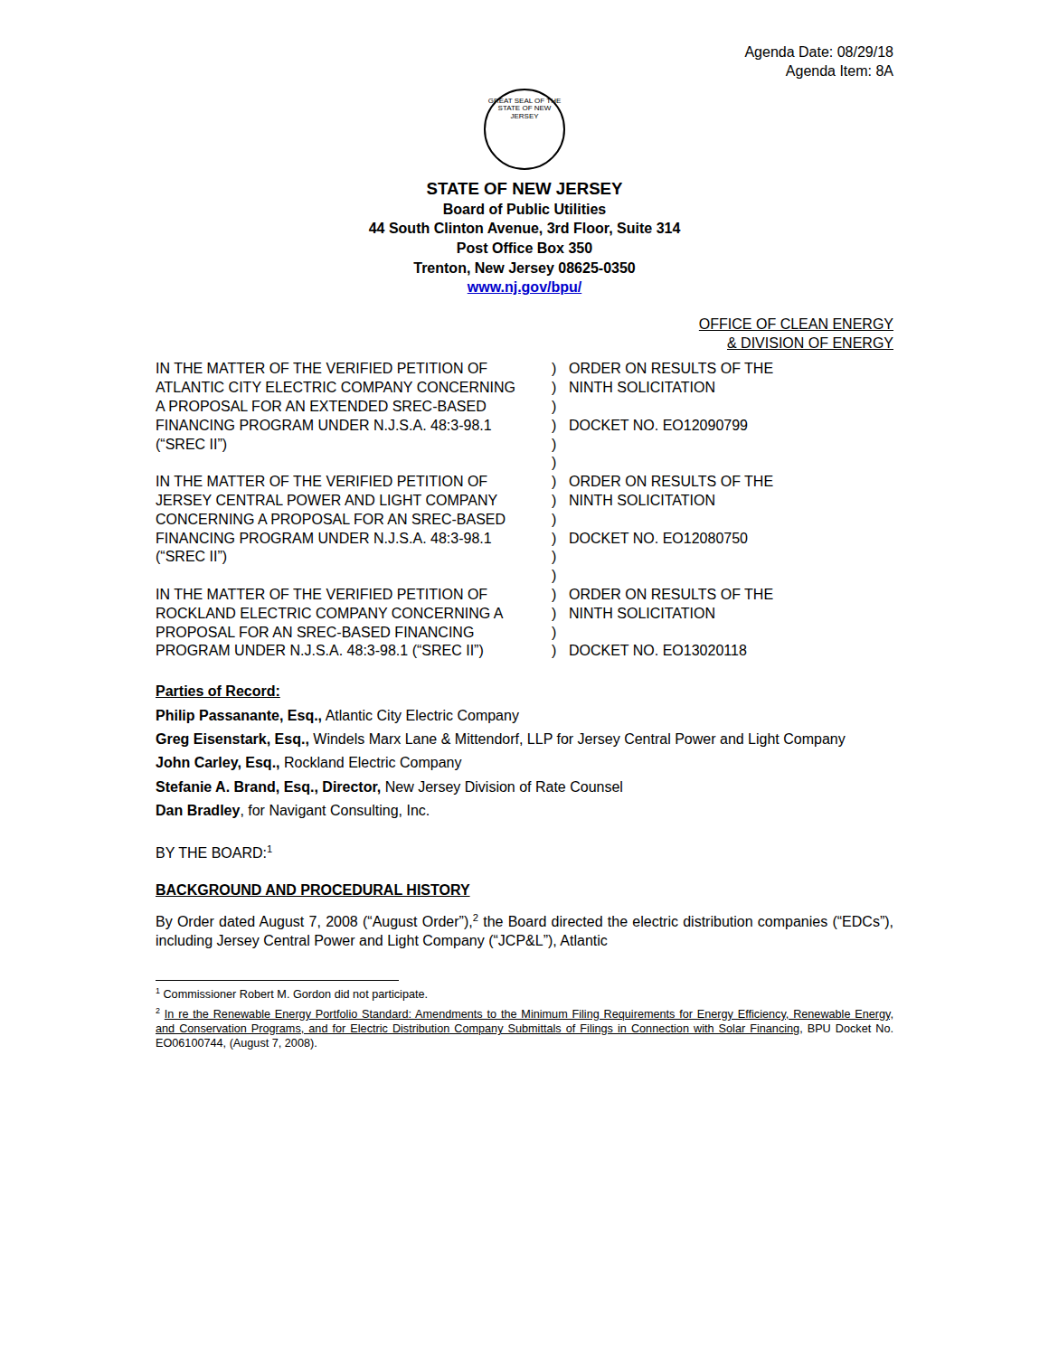Agenda Date: 08/29/18
Agenda Item: 8A
GREAT SEAL OF THE STATE OF NEW JERSEY
STATE OF NEW JERSEY
Board of Public Utilities
44 South Clinton Avenue, 3rd Floor, Suite 314
Post Office Box 350
Trenton, New Jersey 08625-0350
www.nj.gov/bpu/
OFFICE OF CLEAN ENERGY
& DIVISION OF ENERGY
| IN THE MATTER OF THE VERIFIED PETITION OF ATLANTIC CITY ELECTRIC COMPANY CONCERNING A PROPOSAL FOR AN EXTENDED SREC-BASED FINANCING PROGRAM UNDER N.J.S.A. 48:3-98.1 (“SREC II”) | ) ) ) ) ) | ORDER ON RESULTS OF THE NINTH SOLICITATION DOCKET NO. EO12090799 |
| | ) | |
| IN THE MATTER OF THE VERIFIED PETITION OF JERSEY CENTRAL POWER AND LIGHT COMPANY CONCERNING A PROPOSAL FOR AN SREC-BASED FINANCING PROGRAM UNDER N.J.S.A. 48:3-98.1 (“SREC II”) | ) ) ) ) ) | ORDER ON RESULTS OF THE NINTH SOLICITATION DOCKET NO. EO12080750 |
| | ) | |
| IN THE MATTER OF THE VERIFIED PETITION OF ROCKLAND ELECTRIC COMPANY CONCERNING A PROPOSAL FOR AN SREC-BASED FINANCING PROGRAM UNDER N.J.S.A. 48:3-98.1 (“SREC II”) | ) ) ) ) | ORDER ON RESULTS OF THE NINTH SOLICITATION DOCKET NO. EO13020118 |
Parties of Record:
Philip Passanante, Esq., Atlantic City Electric Company
Greg Eisenstark, Esq., Windels Marx Lane & Mittendorf, LLP for Jersey Central Power and Light Company
John Carley, Esq., Rockland Electric Company
Stefanie A. Brand, Esq., Director, New Jersey Division of Rate Counsel
Dan Bradley, for Navigant Consulting, Inc.
BY THE BOARD:1
BACKGROUND AND PROCEDURAL HISTORY
By Order dated August 7, 2008 (“August Order”),2 the Board directed the electric distribution companies (“EDCs”), including Jersey Central Power and Light Company (“JCP&L”), Atlantic
1 Commissioner Robert M. Gordon did not participate.
2 In re the Renewable Energy Portfolio Standard: Amendments to the Minimum Filing Requirements for Energy Efficiency, Renewable Energy, and Conservation Programs, and for Electric Distribution Company Submittals of Filings in Connection with Solar Financing, BPU Docket No. EO06100744, (August 7, 2008).